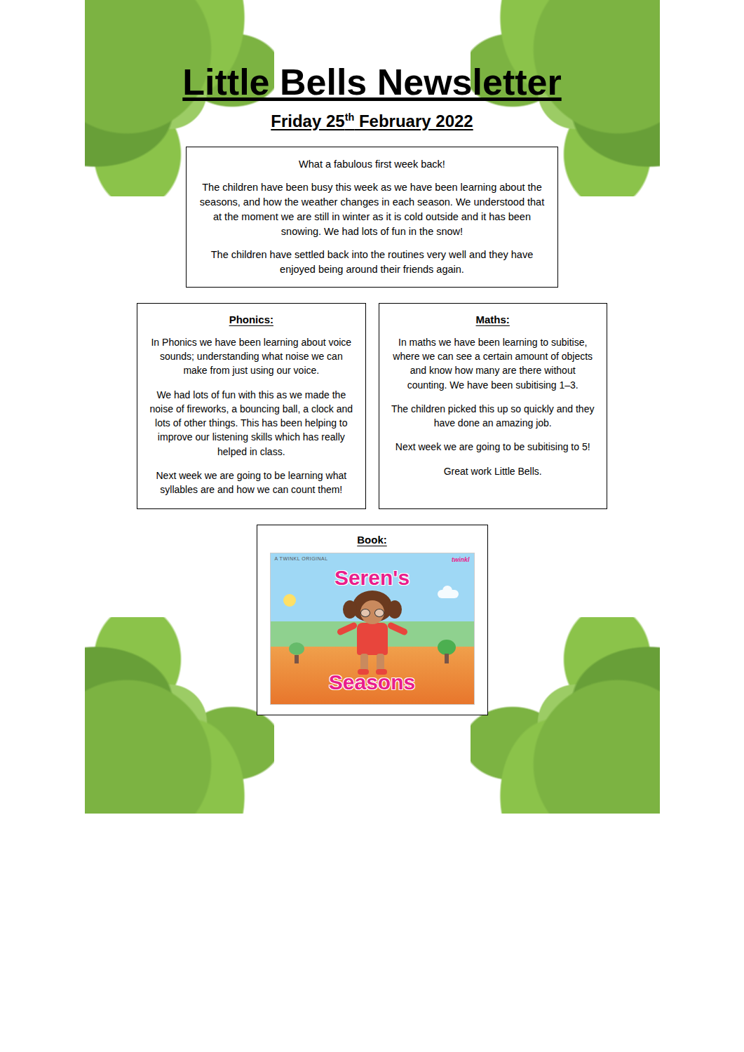Little Bells Newsletter
Friday 25th February 2022
What a fabulous first week back!
The children have been busy this week as we have been learning about the seasons, and how the weather changes in each season. We understood that at the moment we are still in winter as it is cold outside and it has been snowing. We had lots of fun in the snow!
The children have settled back into the routines very well and they have enjoyed being around their friends again.
Phonics:
In Phonics we have been learning about voice sounds; understanding what noise we can make from just using our voice.
We had lots of fun with this as we made the noise of fireworks, a bouncing ball, a clock and lots of other things. This has been helping to improve our listening skills which has really helped in class.
Next week we are going to be learning what syllables are and how we can count them!
Maths:
In maths we have been learning to subitise, where we can see a certain amount of objects and know how many are there without counting. We have been subitising 1–3.
The children picked this up so quickly and they have done an amazing job.
Next week we are going to be subitising to 5!
Great work Little Bells.
Book:
A TWINKL ORIGINAL twinkl Seren's
Seasons